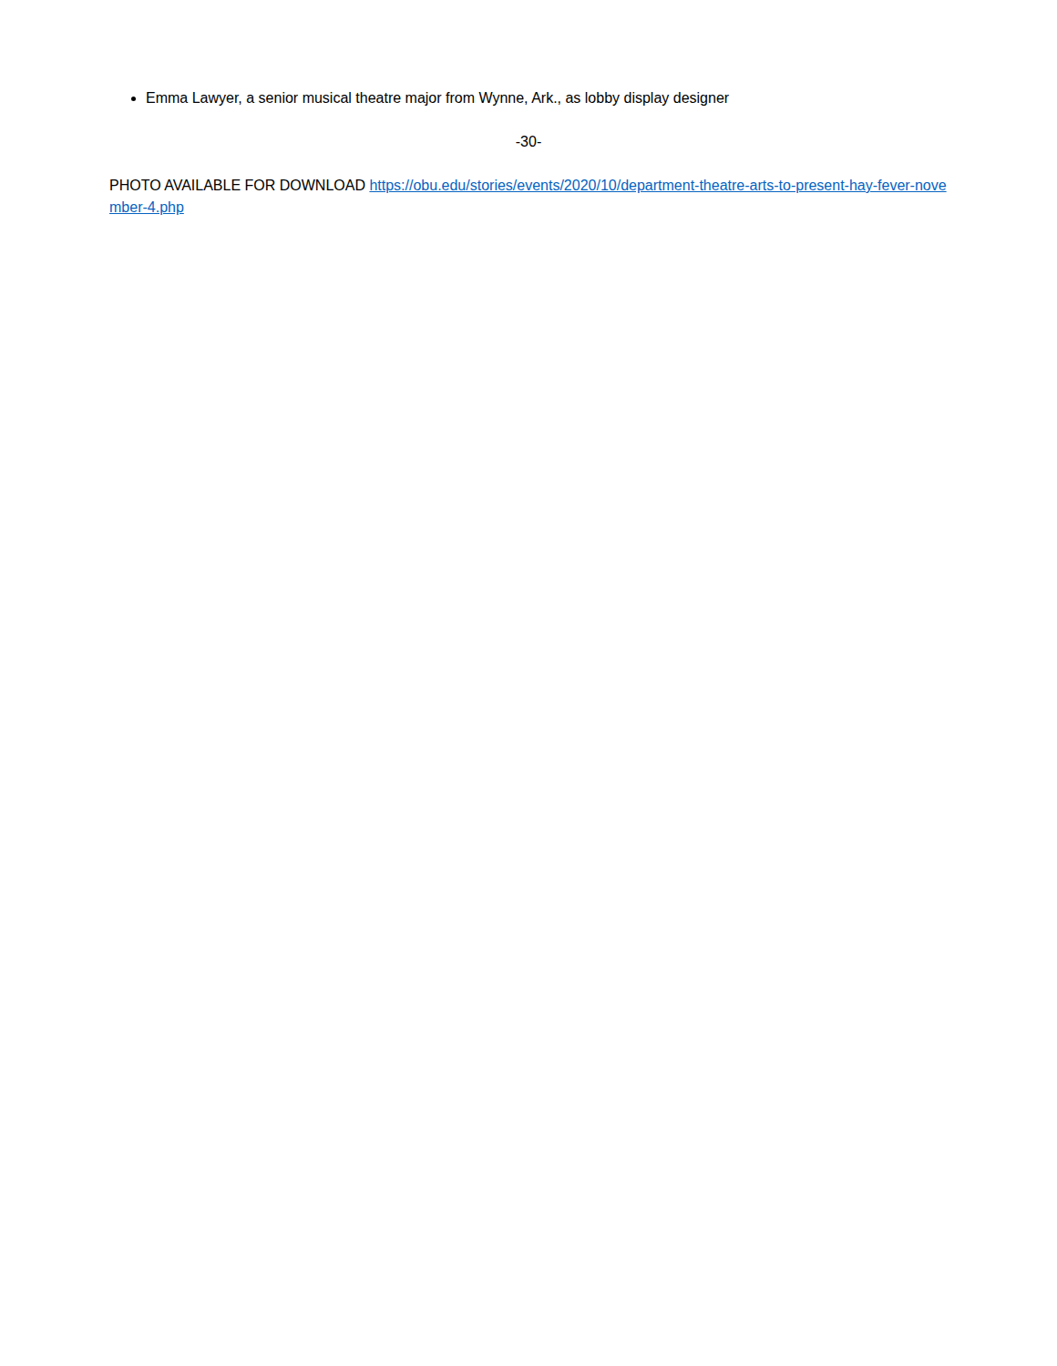Emma Lawyer, a senior musical theatre major from Wynne, Ark., as lobby display designer
-30-
PHOTO AVAILABLE FOR DOWNLOAD https://obu.edu/stories/events/2020/10/department-theatre-arts-to-present-hay-fever-november-4.php